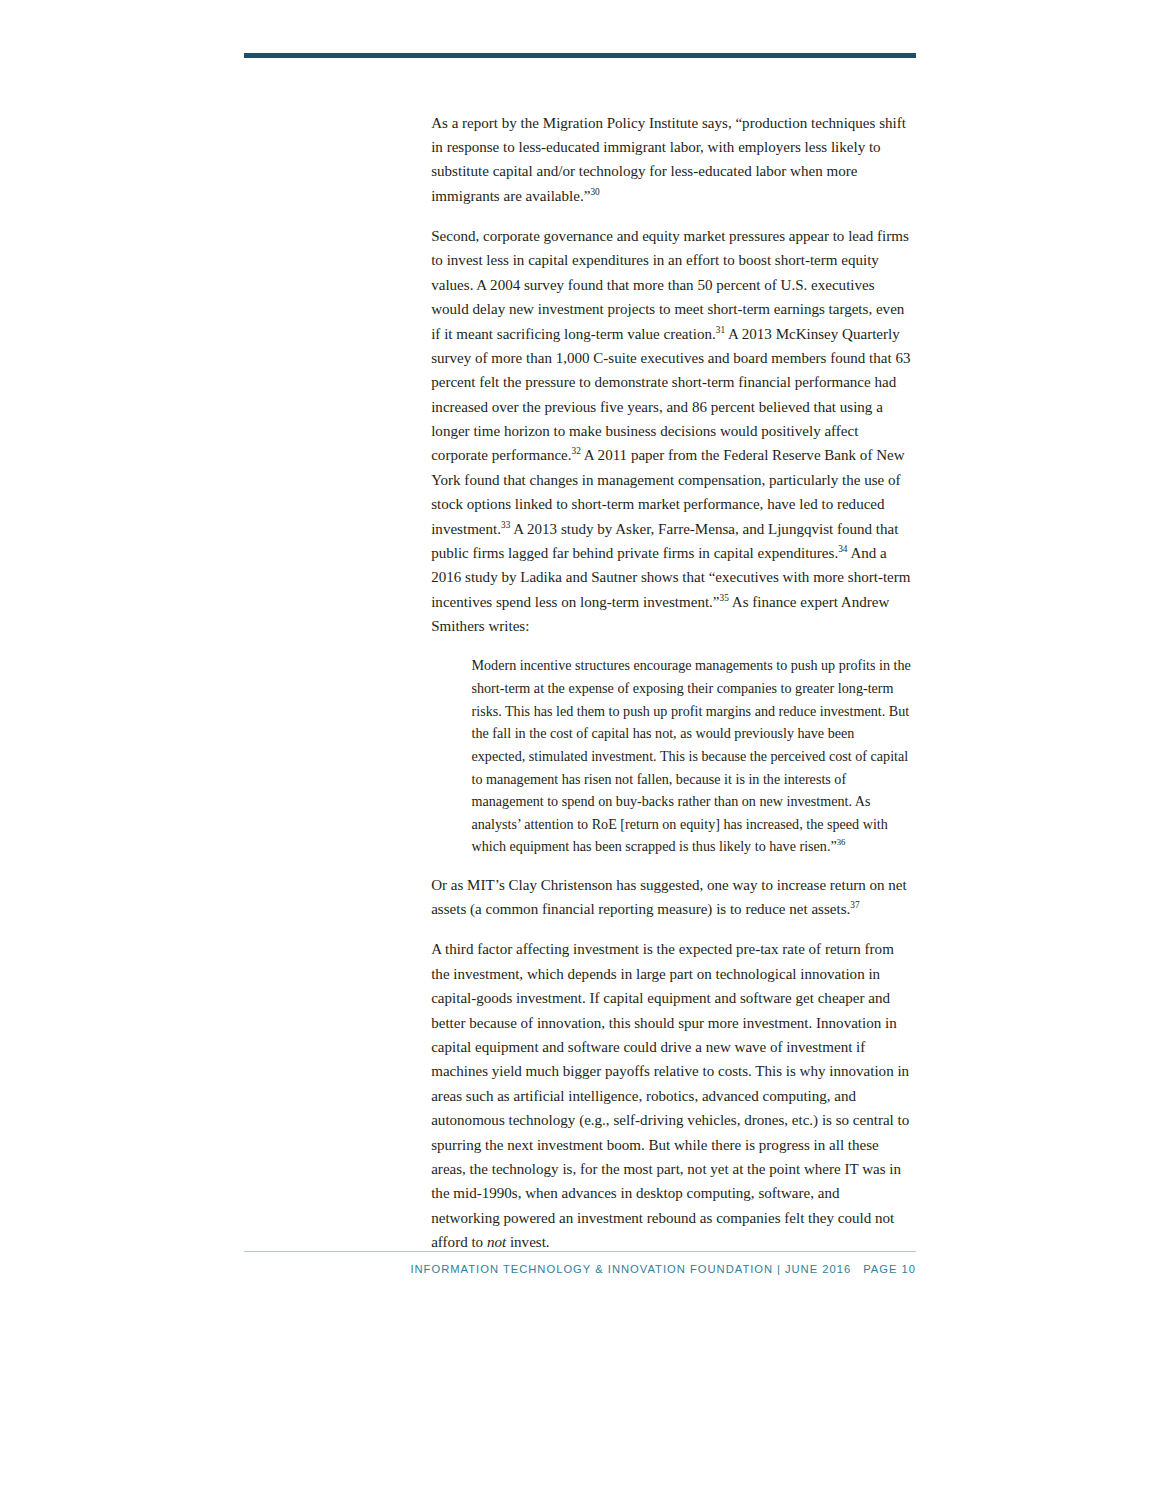As a report by the Migration Policy Institute says, “production techniques shift in response to less-educated immigrant labor, with employers less likely to substitute capital and/or technology for less-educated labor when more immigrants are available.”30
Second, corporate governance and equity market pressures appear to lead firms to invest less in capital expenditures in an effort to boost short-term equity values. A 2004 survey found that more than 50 percent of U.S. executives would delay new investment projects to meet short-term earnings targets, even if it meant sacrificing long-term value creation.31 A 2013 McKinsey Quarterly survey of more than 1,000 C-suite executives and board members found that 63 percent felt the pressure to demonstrate short-term financial performance had increased over the previous five years, and 86 percent believed that using a longer time horizon to make business decisions would positively affect corporate performance.32 A 2011 paper from the Federal Reserve Bank of New York found that changes in management compensation, particularly the use of stock options linked to short-term market performance, have led to reduced investment.33 A 2013 study by Asker, Farre-Mensa, and Ljungqvist found that public firms lagged far behind private firms in capital expenditures.34 And a 2016 study by Ladika and Sautner shows that “executives with more short-term incentives spend less on long-term investment.”35 As finance expert Andrew Smithers writes:
Modern incentive structures encourage managements to push up profits in the short-term at the expense of exposing their companies to greater long-term risks. This has led them to push up profit margins and reduce investment. But the fall in the cost of capital has not, as would previously have been expected, stimulated investment. This is because the perceived cost of capital to management has risen not fallen, because it is in the interests of management to spend on buy-backs rather than on new investment. As analysts’ attention to RoE [return on equity] has increased, the speed with which equipment has been scrapped is thus likely to have risen.”36
Or as MIT’s Clay Christenson has suggested, one way to increase return on net assets (a common financial reporting measure) is to reduce net assets.37
A third factor affecting investment is the expected pre-tax rate of return from the investment, which depends in large part on technological innovation in capital-goods investment. If capital equipment and software get cheaper and better because of innovation, this should spur more investment. Innovation in capital equipment and software could drive a new wave of investment if machines yield much bigger payoffs relative to costs. This is why innovation in areas such as artificial intelligence, robotics, advanced computing, and autonomous technology (e.g., self-driving vehicles, drones, etc.) is so central to spurring the next investment boom. But while there is progress in all these areas, the technology is, for the most part, not yet at the point where IT was in the mid-1990s, when advances in desktop computing, software, and networking powered an investment rebound as companies felt they could not afford to not invest.
INFORMATION TECHNOLOGY & INNOVATION FOUNDATION|JUNE 2016 PAGE 10